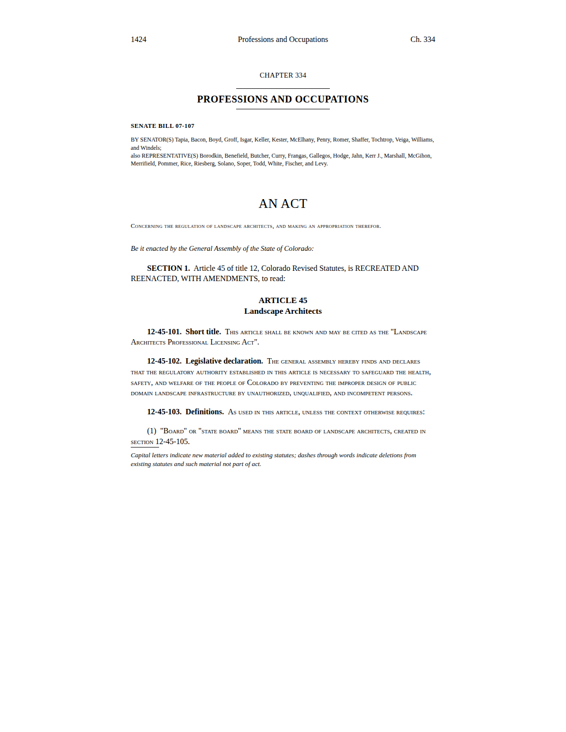1424
Professions and Occupations
Ch. 334
CHAPTER 334
PROFESSIONS AND OCCUPATIONS
SENATE BILL 07-107
BY SENATOR(S) Tapia, Bacon, Boyd, Groff, Isgar, Keller, Kester, McElhany, Penry, Romer, Shaffer, Tochtrop, Veiga, Williams, and Windels;
also REPRESENTATIVE(S) Borodkin, Benefield, Butcher, Curry, Frangas, Gallegos, Hodge, Jahn, Kerr J., Marshall, McGihon, Merrifield, Pommer, Rice, Riesberg, Solano, Soper, Todd, White, Fischer, and Levy.
AN ACT
Concerning the regulation of landscape architects, and making an appropriation therefor.
Be it enacted by the General Assembly of the State of Colorado:
SECTION 1. Article 45 of title 12, Colorado Revised Statutes, is RECREATED AND REENACTED, WITH AMENDMENTS, to read:
ARTICLE 45
Landscape Architects
12-45-101. Short title. This article shall be known and may be cited as the "Landscape Architects Professional Licensing Act".
12-45-102. Legislative declaration. The general assembly hereby finds and declares that the regulatory authority established in this article is necessary to safeguard the health, safety, and welfare of the people of Colorado by preventing the improper design of public domain landscape infrastructure by unauthorized, unqualified, and incompetent persons.
12-45-103. Definitions. As used in this article, unless the context otherwise requires:
(1) "Board" or "state board" means the state board of landscape architects, created in section 12-45-105.
Capital letters indicate new material added to existing statutes; dashes through words indicate deletions from existing statutes and such material not part of act.